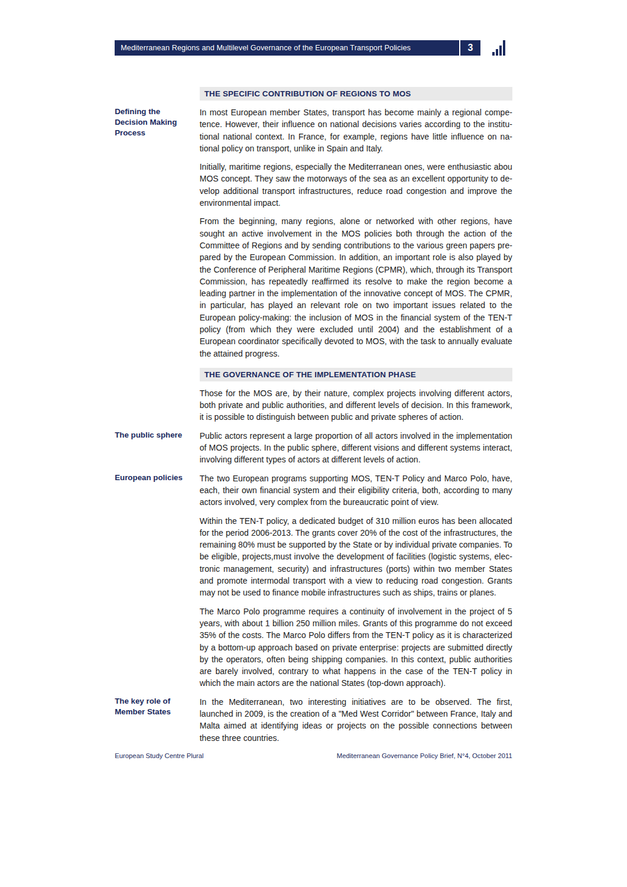Mediterranean Regions and Multilevel Governance of the European Transport Policies
3
THE SPECIFIC CONTRIBUTION OF REGIONS TO MOS
Defining the Decision Making Process
In most European member States, transport has become mainly a regional competence. However, their influence on national decisions varies according to the institutional national context. In France, for example, regions have little influence on national policy on transport, unlike in Spain and Italy.
Initially, maritime regions, especially the Mediterranean ones, were enthusiastic abou MOS concept. They saw the motorways of the sea as an excellent opportunity to develop additional transport infrastructures, reduce road congestion and improve the environmental impact.
From the beginning, many regions, alone or networked with other regions, have sought an active involvement in the MOS policies both through the action of the Committee of Regions and by sending contributions to the various green papers prepared by the European Commission. In addition, an important role is also played by the Conference of Peripheral Maritime Regions (CPMR), which, through its Transport Commission, has repeatedly reaffirmed its resolve to make the region become a leading partner in the implementation of the innovative concept of MOS. The CPMR, in particular, has played an relevant role on two important issues related to the European policy-making: the inclusion of MOS in the financial system of the TEN-T policy (from which they were excluded until 2004) and the establishment of a European coordinator specifically devoted to MOS, with the task to annually evaluate the attained progress.
THE GOVERNANCE OF THE IMPLEMENTATION PHASE
Those for the MOS are, by their nature, complex projects involving different actors, both private and public authorities, and different levels of decision. In this framework, it is possible to distinguish between public and private spheres of action.
The public sphere
Public actors represent a large proportion of all actors involved in the implementation of MOS projects. In the public sphere, different visions and different systems interact, involving different types of actors at different levels of action.
European policies
The two European programs supporting MOS, TEN-T Policy and Marco Polo, have, each, their own financial system and their eligibility criteria, both, according to many actors involved, very complex from the bureaucratic point of view.
Within the TEN-T policy, a dedicated budget of 310 million euros has been allocated for the period 2006-2013. The grants cover 20% of the cost of the infrastructures, the remaining 80% must be supported by the State or by individual private companies. To be eligible, projects,must involve the development of facilities (logistic systems, electronic management, security) and infrastructures (ports) within two member States and promote intermodal transport with a view to reducing road congestion. Grants may not be used to finance mobile infrastructures such as ships, trains or planes.
The Marco Polo programme requires a continuity of involvement in the project of 5 years, with about 1 billion 250 million miles. Grants of this programme do not exceed 35% of the costs. The Marco Polo differs from the TEN-T policy as it is characterized by a bottom-up approach based on private enterprise: projects are submitted directly by the operators, often being shipping companies. In this context, public authorities are barely involved, contrary to what happens in the case of the TEN-T policy in which the main actors are the national States (top-down approach).
The key role of Member States
In the Mediterranean, two interesting initiatives are to be observed. The first, launched in 2009, is the creation of a "Med West Corridor" between France, Italy and Malta aimed at identifying ideas or projects on the possible connections between these three countries.
European Study Centre Plural
Mediterranean Governance Policy Brief, N°4, October 2011